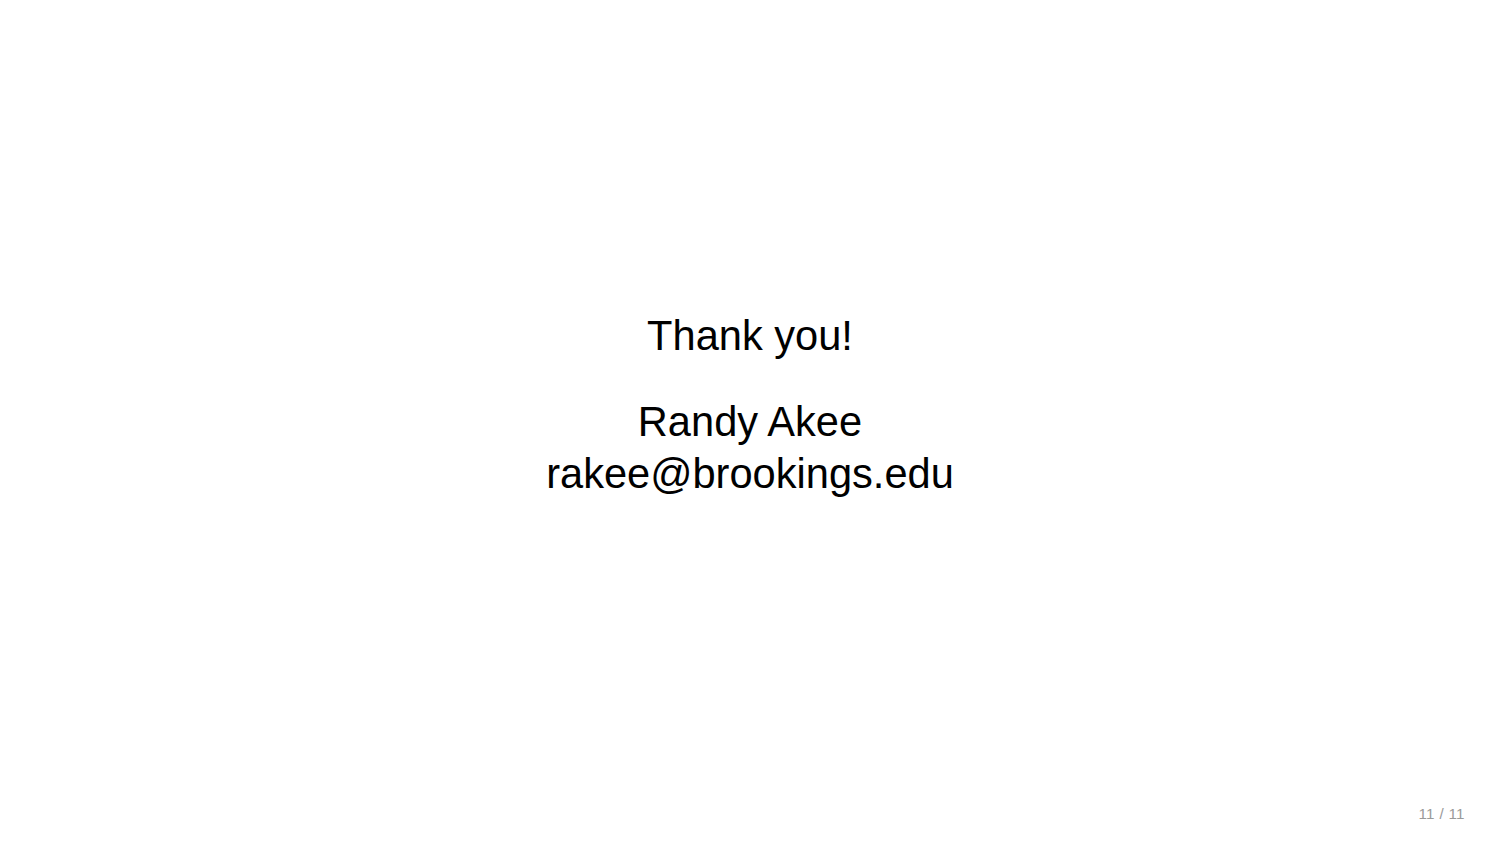Thank you!
Randy Akee
rakee@brookings.edu
11 / 11